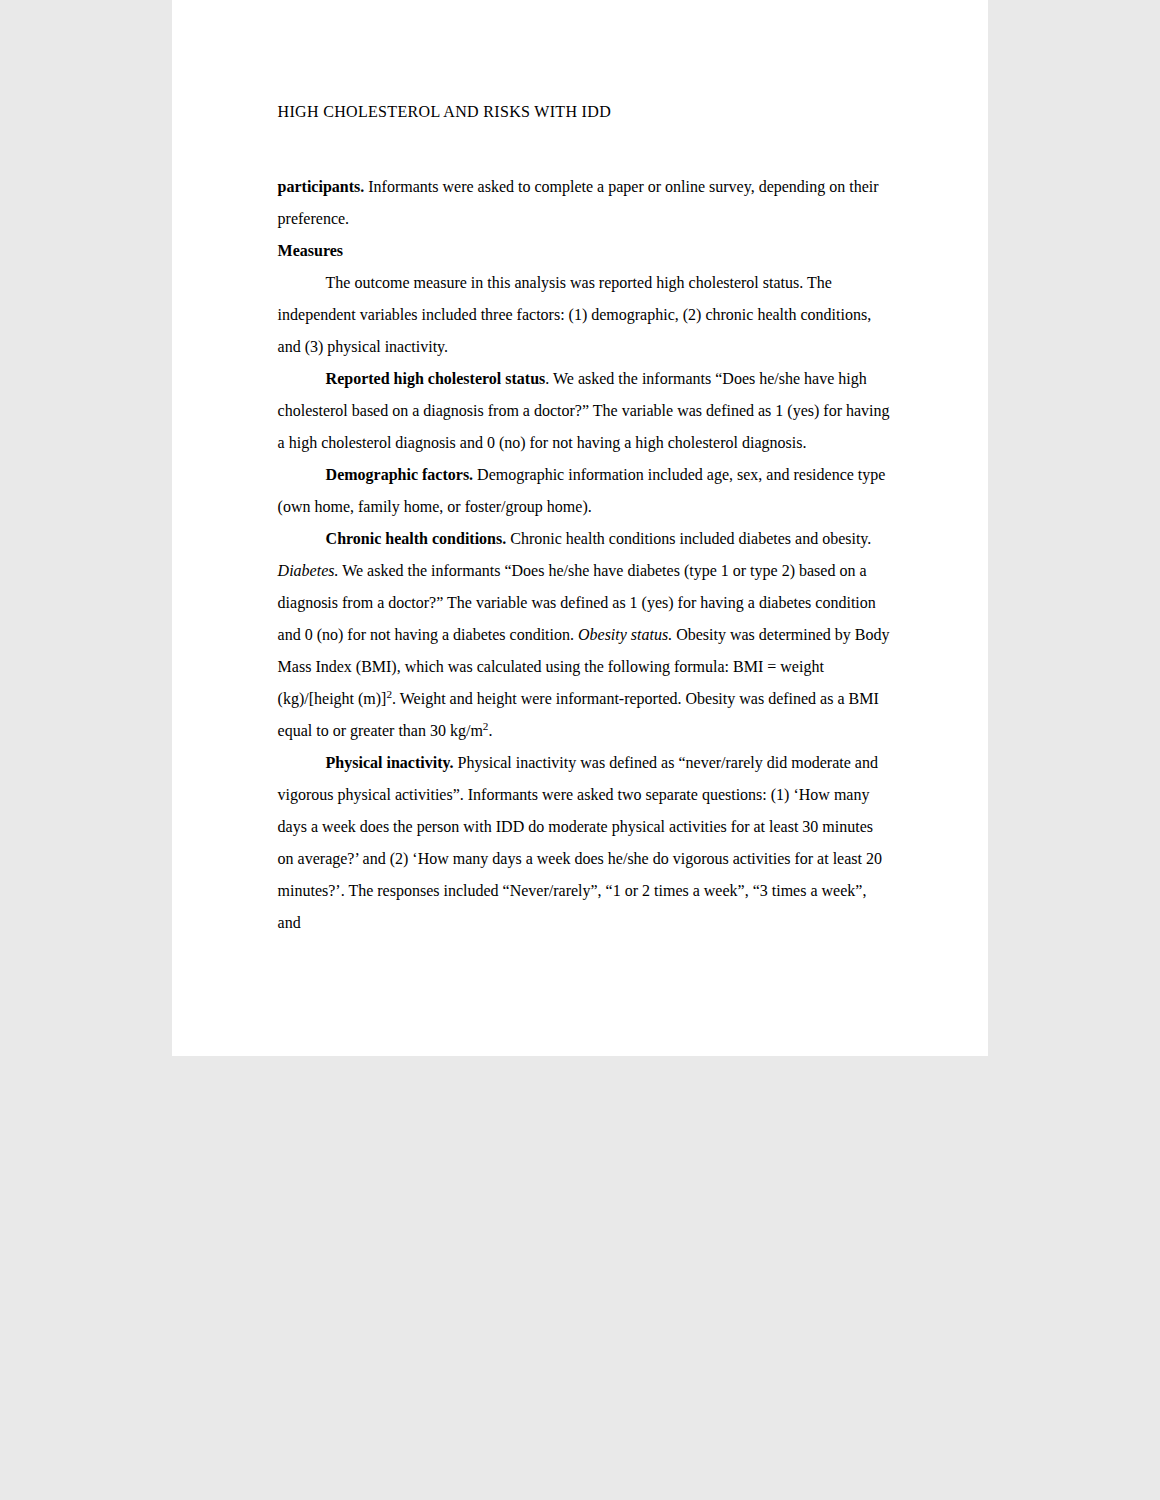High Cholesterol and Risks with IDD
participants. Informants were asked to complete a paper or online survey, depending on their preference.
Measures
The outcome measure in this analysis was reported high cholesterol status. The independent variables included three factors: (1) demographic, (2) chronic health conditions, and (3) physical inactivity.
Reported high cholesterol status. We asked the informants “Does he/she have high cholesterol based on a diagnosis from a doctor?” The variable was defined as 1 (yes) for having a high cholesterol diagnosis and 0 (no) for not having a high cholesterol diagnosis.
Demographic factors. Demographic information included age, sex, and residence type (own home, family home, or foster/group home).
Chronic health conditions. Chronic health conditions included diabetes and obesity. Diabetes. We asked the informants “Does he/she have diabetes (type 1 or type 2) based on a diagnosis from a doctor?” The variable was defined as 1 (yes) for having a diabetes condition and 0 (no) for not having a diabetes condition. Obesity status. Obesity was determined by Body Mass Index (BMI), which was calculated using the following formula: BMI = weight (kg)/[height (m)]2. Weight and height were informant-reported. Obesity was defined as a BMI equal to or greater than 30 kg/m2.
Physical inactivity. Physical inactivity was defined as “never/rarely did moderate and vigorous physical activities”. Informants were asked two separate questions: (1) ‘How many days a week does the person with IDD do moderate physical activities for at least 30 minutes on average?’ and (2) ‘How many days a week does he/she do vigorous activities for at least 20 minutes?’. The responses included “Never/rarely”, “1 or 2 times a week”, “3 times a week”, and